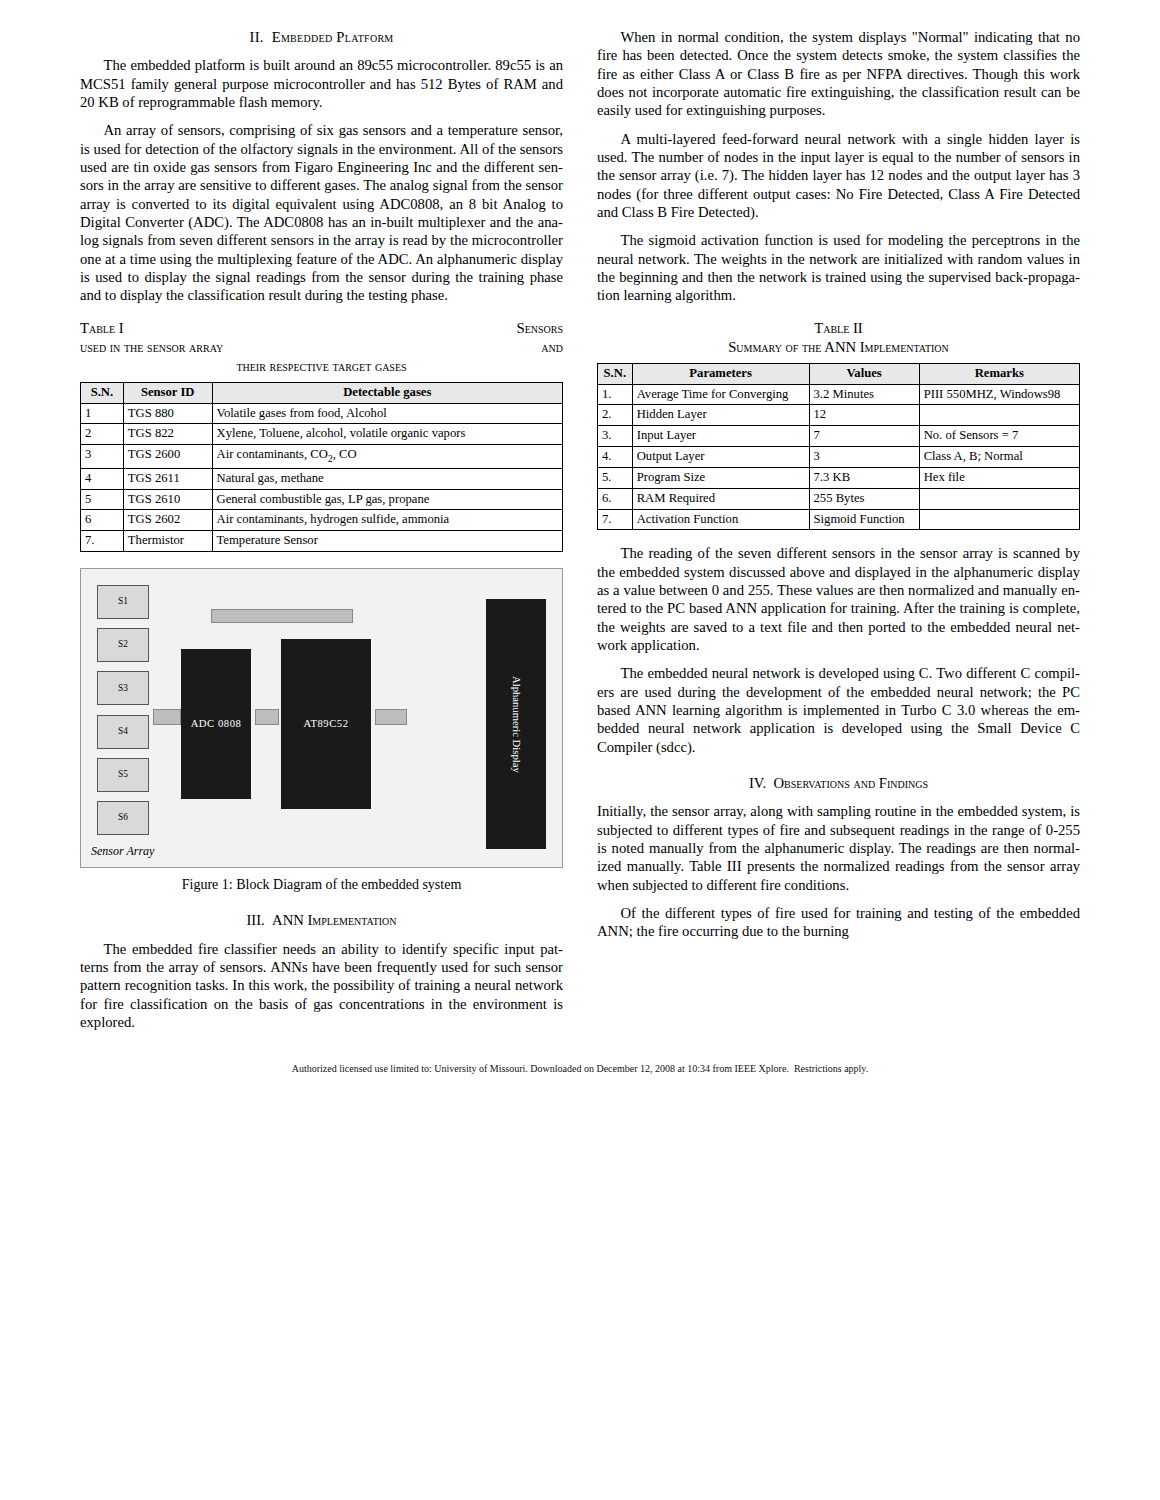II. Embedded Platform
The embedded platform is built around an 89c55 microcontroller. 89c55 is an MCS51 family general purpose microcontroller and has 512 Bytes of RAM and 20 KB of reprogrammable flash memory.
An array of sensors, comprising of six gas sensors and a temperature sensor, is used for detection of the olfactory signals in the environment. All of the sensors used are tin oxide gas sensors from Figaro Engineering Inc and the different sensors in the array are sensitive to different gases. The analog signal from the sensor array is converted to its digital equivalent using ADC0808, an 8 bit Analog to Digital Converter (ADC). The ADC0808 has an in-built multiplexer and the analog signals from seven different sensors in the array is read by the microcontroller one at a time using the multiplexing feature of the ADC. An alphanumeric display is used to display the signal readings from the sensor during the training phase and to display the classification result during the testing phase.
Table I Sensors
used in the sensor array and
their respective target gases
| S.N. | Sensor ID | Detectable gases |
| --- | --- | --- |
| 1 | TGS 880 | Volatile gases from food, Alcohol |
| 2 | TGS 822 | Xylene, Toluene, alcohol, volatile organic vapors |
| 3 | TGS 2600 | Air contaminants, CO 2 , CO |
| 4 | TGS 2611 | Natural gas, methane |
| 5 | TGS 2610 | General combustible gas, LP gas, propane |
| 6 | TGS 2602 | Air contaminants, hydrogen sulfide, ammonia |
| 7. | Thermistor | Temperature Sensor |
S1
S2
S3
S4
S5
S6
ADC 0808
AT89C52
Alphanumeric Display
Sensor Array
Figure 1: Block Diagram of the embedded system
III. ANN Implementation
The embedded fire classifier needs an ability to identify specific input patterns from the array of sensors. ANNs have been frequently used for such sensor pattern recognition tasks. In this work, the possibility of training a neural network for fire classification on the basis of gas concentrations in the environment is explored.
When in normal condition, the system displays "Normal" indicating that no fire has been detected. Once the system detects smoke, the system classifies the fire as either Class A or Class B fire as per NFPA directives. Though this work does not incorporate automatic fire extinguishing, the classification result can be easily used for extinguishing purposes.
A multi-layered feed-forward neural network with a single hidden layer is used. The number of nodes in the input layer is equal to the number of sensors in the sensor array (i.e. 7). The hidden layer has 12 nodes and the output layer has 3 nodes (for three different output cases: No Fire Detected, Class A Fire Detected and Class B Fire Detected).
The sigmoid activation function is used for modeling the perceptrons in the neural network. The weights in the network are initialized with random values in the beginning and then the network is trained using the supervised back-propagation learning algorithm.
Table II
Summary of the ANN Implementation
| S.N. | Parameters | Values | Remarks |
| --- | --- | --- | --- |
| 1. | Average Time for Converging | 3.2 Minutes | PIII 550MHZ, Windows98 |
| 2. | Hidden Layer | 12 | |
| 3. | Input Layer | 7 | No. of Sensors = 7 |
| 4. | Output Layer | 3 | Class A, B; Normal |
| 5. | Program Size | 7.3 KB | Hex file |
| 6. | RAM Required | 255 Bytes | |
| 7. | Activation Function | Sigmoid Function | |
The reading of the seven different sensors in the sensor array is scanned by the embedded system discussed above and displayed in the alphanumeric display as a value between 0 and 255. These values are then normalized and manually entered to the PC based ANN application for training. After the training is complete, the weights are saved to a text file and then ported to the embedded neural network application.
The embedded neural network is developed using C. Two different C compilers are used during the development of the embedded neural network; the PC based ANN learning algorithm is implemented in Turbo C 3.0 whereas the embedded neural network application is developed using the Small Device C Compiler (sdcc).
IV. Observations and Findings
Initially, the sensor array, along with sampling routine in the embedded system, is subjected to different types of fire and subsequent readings in the range of 0-255 is noted manually from the alphanumeric display. The readings are then normalized manually. Table III presents the normalized readings from the sensor array when subjected to different fire conditions.
Of the different types of fire used for training and testing of the embedded ANN; the fire occurring due to the burning
Authorized licensed use limited to: University of Missouri. Downloaded on December 12, 2008 at 10:34 from IEEE Xplore. Restrictions apply.